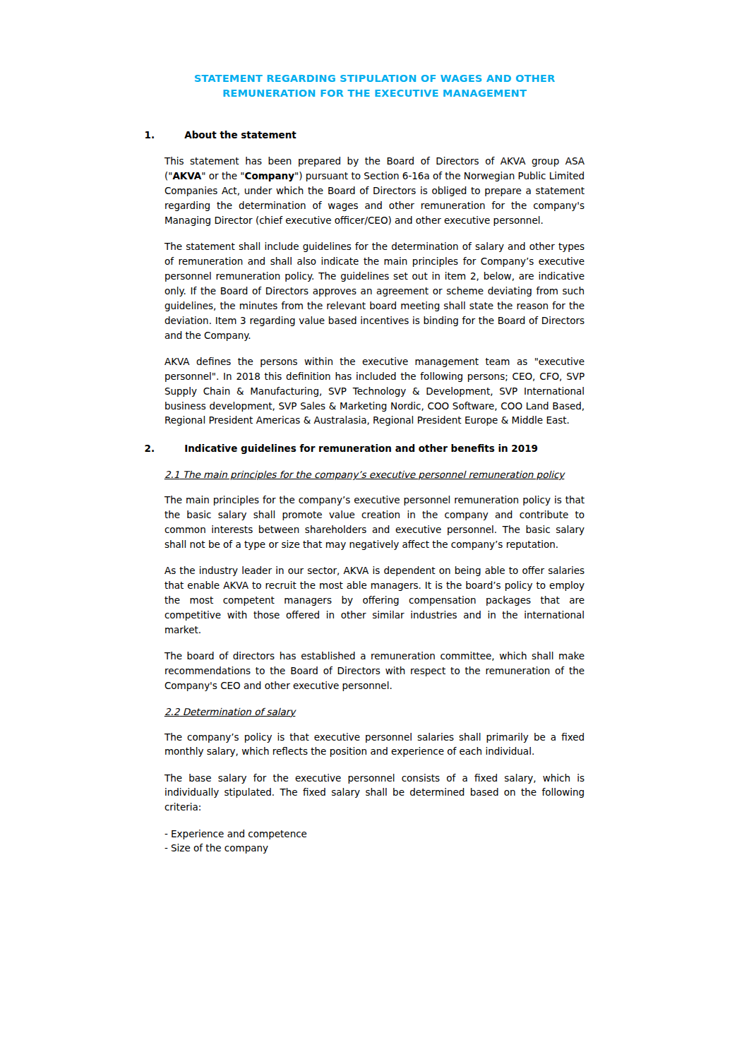Statement regarding stipulation of wages and other remuneration for the executive management
About the statement
This statement has been prepared by the Board of Directors of AKVA group ASA ("AKVA" or the "Company") pursuant to Section 6-16a of the Norwegian Public Limited Companies Act, under which the Board of Directors is obliged to prepare a statement regarding the determination of wages and other remuneration for the company's Managing Director (chief executive officer/CEO) and other executive personnel.
The statement shall include guidelines for the determination of salary and other types of remuneration and shall also indicate the main principles for Company’s executive personnel remuneration policy. The guidelines set out in item 2, below, are indicative only. If the Board of Directors approves an agreement or scheme deviating from such guidelines, the minutes from the relevant board meeting shall state the reason for the deviation. Item 3 regarding value based incentives is binding for the Board of Directors and the Company.
AKVA defines the persons within the executive management team as "executive personnel". In 2018 this definition has included the following persons; CEO, CFO, SVP Supply Chain & Manufacturing, SVP Technology & Development, SVP International business development, SVP Sales & Marketing Nordic, COO Software, COO Land Based, Regional President Americas & Australasia, Regional President Europe & Middle East.
Indicative guidelines for remuneration and other benefits in 2019
2.1 The main principles for the company’s executive personnel remuneration policy
The main principles for the company’s executive personnel remuneration policy is that the basic salary shall promote value creation in the company and contribute to common interests between shareholders and executive personnel. The basic salary shall not be of a type or size that may negatively affect the company’s reputation.
As the industry leader in our sector, AKVA is dependent on being able to offer salaries that enable AKVA to recruit the most able managers. It is the board’s policy to employ the most competent managers by offering compensation packages that are competitive with those offered in other similar industries and in the international market.
The board of directors has established a remuneration committee, which shall make recommendations to the Board of Directors with respect to the remuneration of the Company's CEO and other executive personnel.
2.2 Determination of salary
The company’s policy is that executive personnel salaries shall primarily be a fixed monthly salary, which reflects the position and experience of each individual.
The base salary for the executive personnel consists of a fixed salary, which is individually stipulated. The fixed salary shall be determined based on the following criteria:
- Experience and competence
- Size of the company